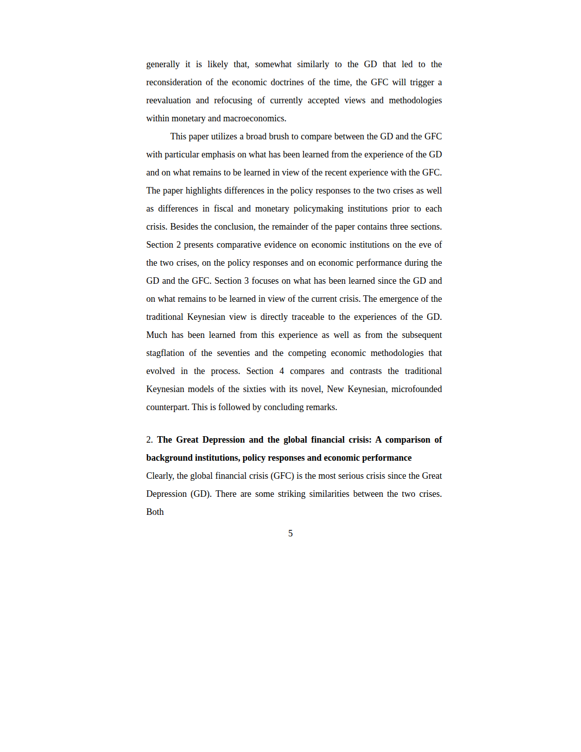generally it is likely that, somewhat similarly to the GD that led to the reconsideration of the economic doctrines of the time, the GFC will trigger a reevaluation and refocusing of currently accepted views and methodologies within monetary and macroeconomics.
This paper utilizes a broad brush to compare between the GD and the GFC with particular emphasis on what has been learned from the experience of the GD and on what remains to be learned in view of the recent experience with the GFC. The paper highlights differences in the policy responses to the two crises as well as differences in fiscal and monetary policymaking institutions prior to each crisis. Besides the conclusion, the remainder of the paper contains three sections. Section 2 presents comparative evidence on economic institutions on the eve of the two crises, on the policy responses and on economic performance during the GD and the GFC. Section 3 focuses on what has been learned since the GD and on what remains to be learned in view of the current crisis. The emergence of the traditional Keynesian view is directly traceable to the experiences of the GD. Much has been learned from this experience as well as from the subsequent stagflation of the seventies and the competing economic methodologies that evolved in the process. Section 4 compares and contrasts the traditional Keynesian models of the sixties with its novel, New Keynesian, microfounded counterpart. This is followed by concluding remarks.
2. The Great Depression and the global financial crisis: A comparison of background institutions, policy responses and economic performance
Clearly, the global financial crisis (GFC) is the most serious crisis since the Great Depression (GD). There are some striking similarities between the two crises. Both
5